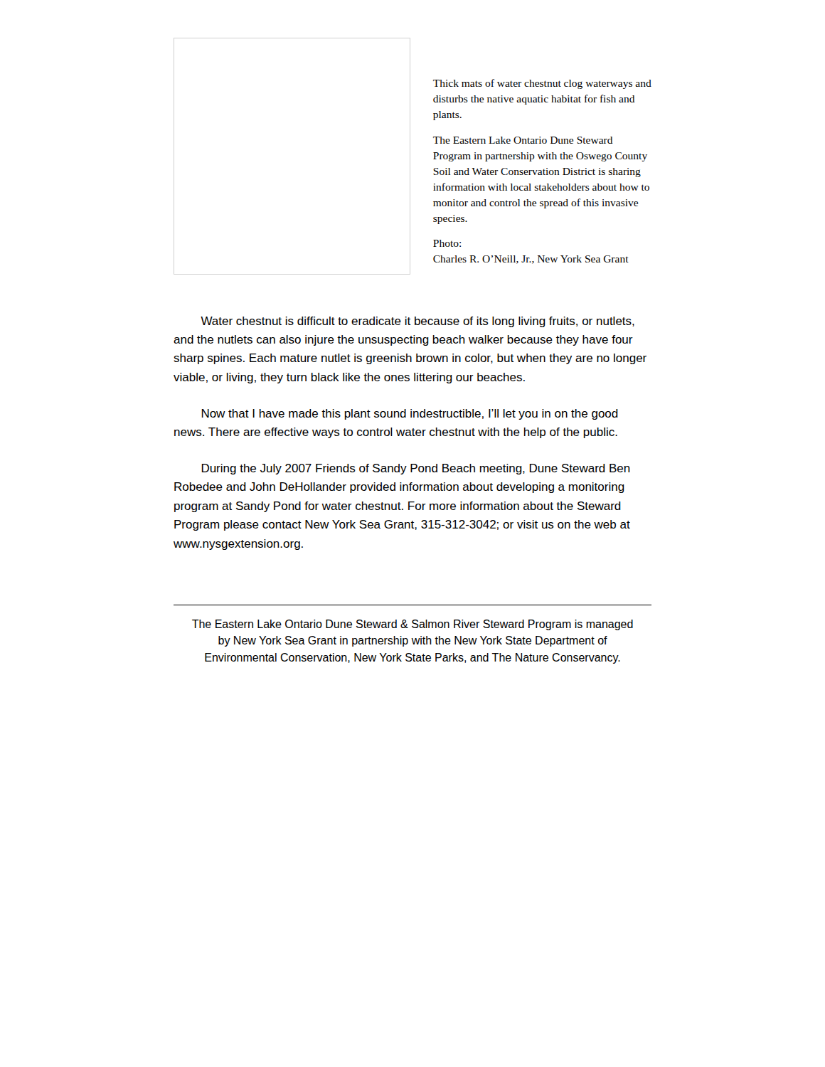Thick mats of water chestnut clog waterways and disturbs the native aquatic habitat for fish and plants.
The Eastern Lake Ontario Dune Steward Program in partnership with the Oswego County Soil and Water Conservation District is sharing information with local stakeholders about how to monitor and control the spread of this invasive species.
Photo:
Charles R. O’Neill, Jr., New York Sea Grant
Water chestnut is difficult to eradicate it because of its long living fruits, or nutlets, and the nutlets can also injure the unsuspecting beach walker because they have four sharp spines. Each mature nutlet is greenish brown in color, but when they are no longer viable, or living, they turn black like the ones littering our beaches.
Now that I have made this plant sound indestructible, I’ll let you in on the good news. There are effective ways to control water chestnut with the help of the public.
During the July 2007 Friends of Sandy Pond Beach meeting, Dune Steward Ben Robedee and John DeHollander provided information about developing a monitoring program at Sandy Pond for water chestnut. For more information about the Steward Program please contact New York Sea Grant, 315-312-3042; or visit us on the web at www.nysgextension.org.
The Eastern Lake Ontario Dune Steward & Salmon River Steward Program is managed by New York Sea Grant in partnership with the New York State Department of Environmental Conservation, New York State Parks, and The Nature Conservancy.